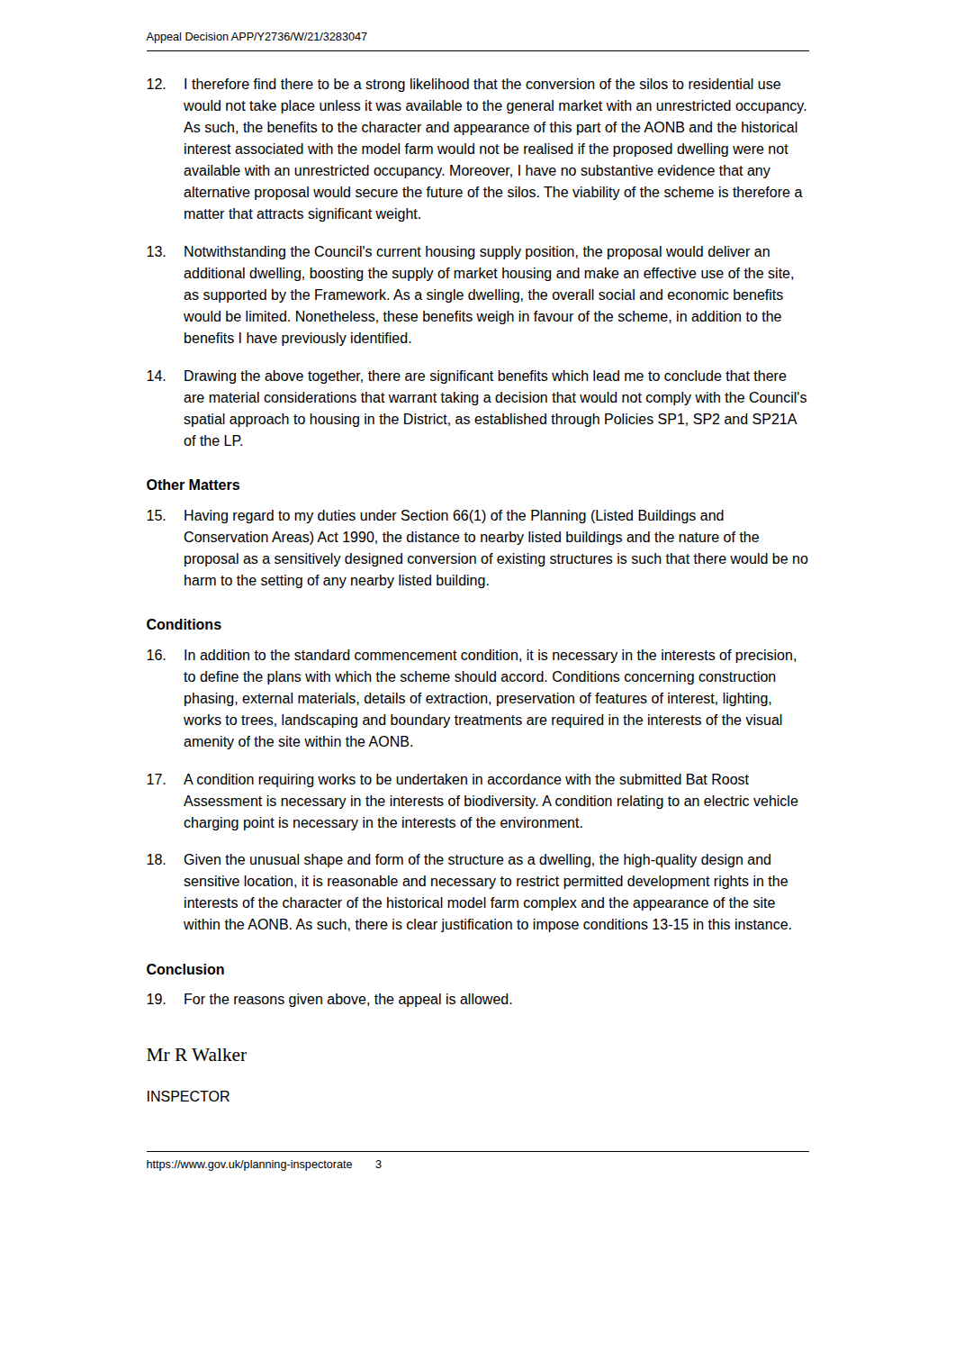Appeal Decision APP/Y2736/W/21/3283047
12. I therefore find there to be a strong likelihood that the conversion of the silos to residential use would not take place unless it was available to the general market with an unrestricted occupancy. As such, the benefits to the character and appearance of this part of the AONB and the historical interest associated with the model farm would not be realised if the proposed dwelling were not available with an unrestricted occupancy. Moreover, I have no substantive evidence that any alternative proposal would secure the future of the silos. The viability of the scheme is therefore a matter that attracts significant weight.
13. Notwithstanding the Council's current housing supply position, the proposal would deliver an additional dwelling, boosting the supply of market housing and make an effective use of the site, as supported by the Framework. As a single dwelling, the overall social and economic benefits would be limited. Nonetheless, these benefits weigh in favour of the scheme, in addition to the benefits I have previously identified.
14. Drawing the above together, there are significant benefits which lead me to conclude that there are material considerations that warrant taking a decision that would not comply with the Council's spatial approach to housing in the District, as established through Policies SP1, SP2 and SP21A of the LP.
Other Matters
15. Having regard to my duties under Section 66(1) of the Planning (Listed Buildings and Conservation Areas) Act 1990, the distance to nearby listed buildings and the nature of the proposal as a sensitively designed conversion of existing structures is such that there would be no harm to the setting of any nearby listed building.
Conditions
16. In addition to the standard commencement condition, it is necessary in the interests of precision, to define the plans with which the scheme should accord. Conditions concerning construction phasing, external materials, details of extraction, preservation of features of interest, lighting, works to trees, landscaping and boundary treatments are required in the interests of the visual amenity of the site within the AONB.
17. A condition requiring works to be undertaken in accordance with the submitted Bat Roost Assessment is necessary in the interests of biodiversity. A condition relating to an electric vehicle charging point is necessary in the interests of the environment.
18. Given the unusual shape and form of the structure as a dwelling, the high-quality design and sensitive location, it is reasonable and necessary to restrict permitted development rights in the interests of the character of the historical model farm complex and the appearance of the site within the AONB. As such, there is clear justification to impose conditions 13-15 in this instance.
Conclusion
19. For the reasons given above, the appeal is allowed.
Mr R Walker
INSPECTOR
https://www.gov.uk/planning-inspectorate 3